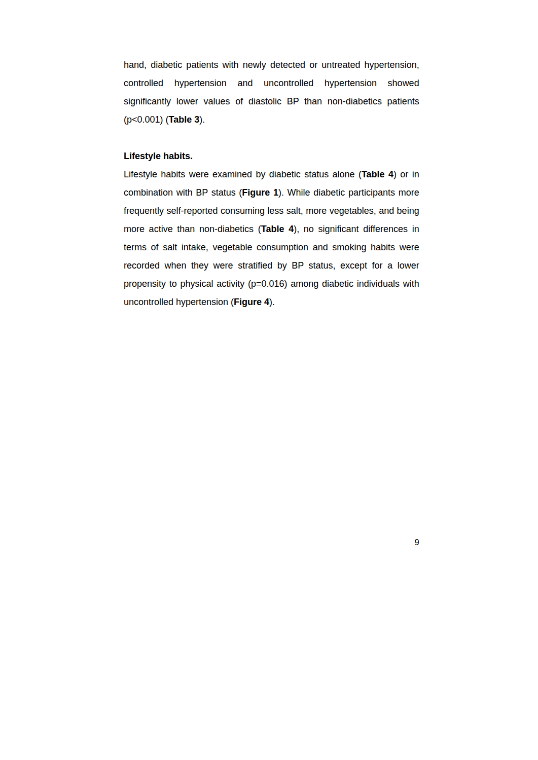hand, diabetic patients with newly detected or untreated hypertension, controlled hypertension and uncontrolled hypertension showed significantly lower values of diastolic BP than non-diabetics patients (p<0.001) (Table 3).
Lifestyle habits.
Lifestyle habits were examined by diabetic status alone (Table 4) or in combination with BP status (Figure 1). While diabetic participants more frequently self-reported consuming less salt, more vegetables, and being more active than non-diabetics (Table 4), no significant differences in terms of salt intake, vegetable consumption and smoking habits were recorded when they were stratified by BP status, except for a lower propensity to physical activity (p=0.016) among diabetic individuals with uncontrolled hypertension (Figure 4).
9